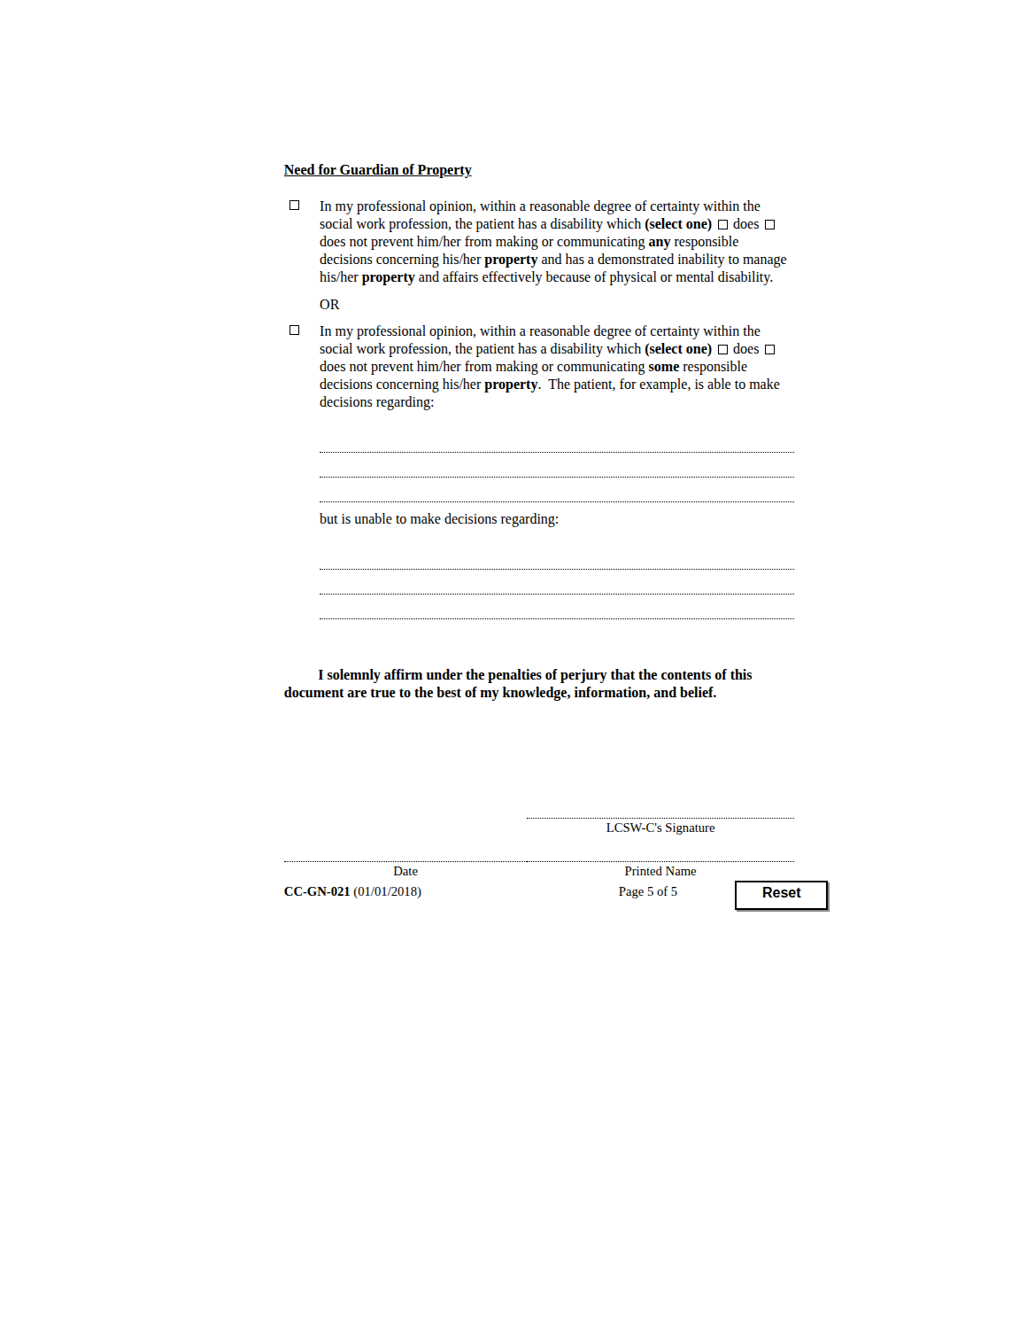Need for Guardian of Property
In my professional opinion, within a reasonable degree of certainty within the social work profession, the patient has a disability which (select one) does does not prevent him/her from making or communicating any responsible decisions concerning his/her property and has a demonstrated inability to manage his/her property and affairs effectively because of physical or mental disability.
OR
In my professional opinion, within a reasonable degree of certainty within the social work profession, the patient has a disability which (select one) does does not prevent him/her from making or communicating some responsible decisions concerning his/her property. The patient, for example, is able to make decisions regarding:
but is unable to make decisions regarding:
I solemnly affirm under the penalties of perjury that the contents of this document are true to the best of my knowledge, information, and belief.
Date
LCSW-C's Signature
Printed Name
CC-GN-021 (01/01/2018)
Page 5 of 5
Reset